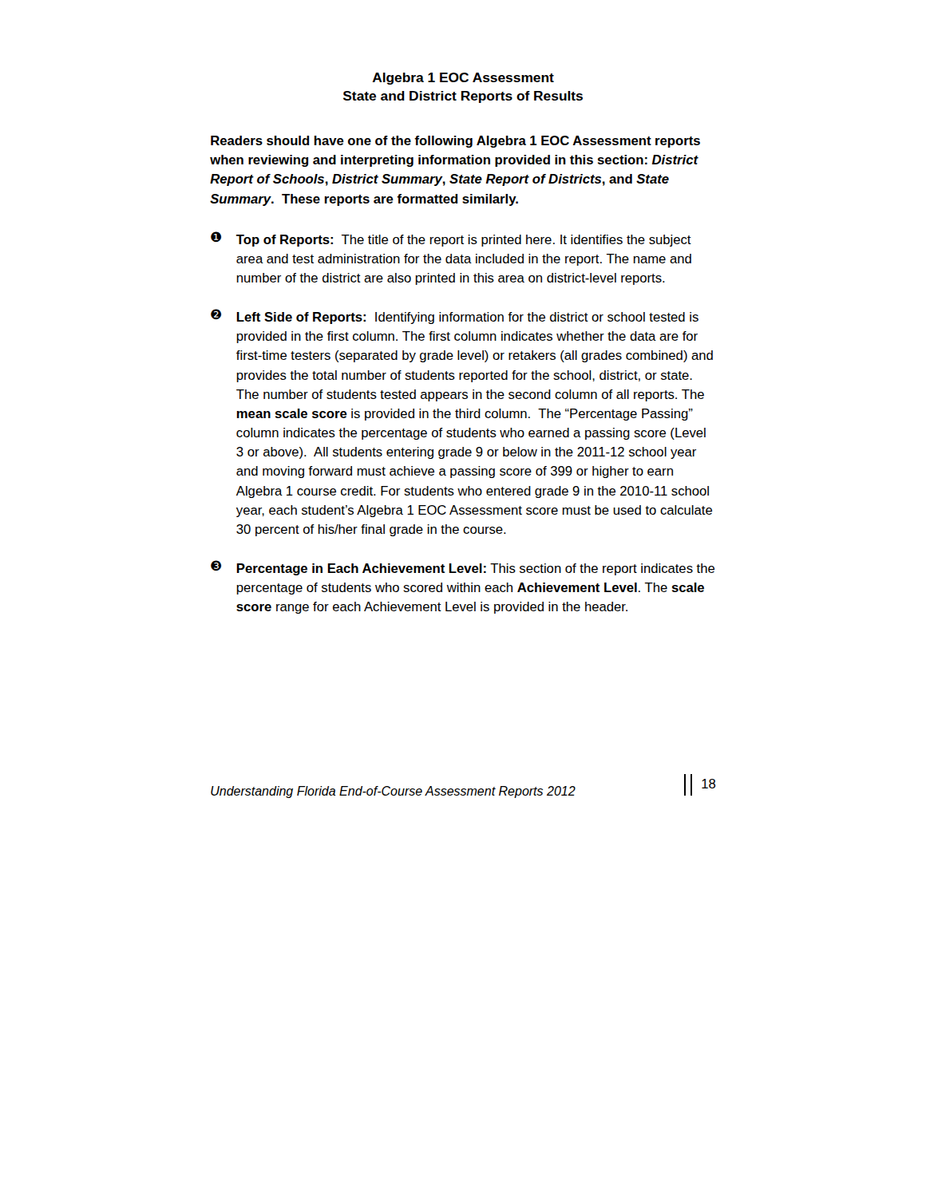Algebra 1 EOC Assessment State and District Reports of Results
Readers should have one of the following Algebra 1 EOC Assessment reports when reviewing and interpreting information provided in this section: District Report of Schools, District Summary, State Report of Districts, and State Summary. These reports are formatted similarly.
❶ Top of Reports: The title of the report is printed here. It identifies the subject area and test administration for the data included in the report. The name and number of the district are also printed in this area on district-level reports.
❷ Left Side of Reports: Identifying information for the district or school tested is provided in the first column. The first column indicates whether the data are for first-time testers (separated by grade level) or retakers (all grades combined) and provides the total number of students reported for the school, district, or state. The number of students tested appears in the second column of all reports. The mean scale score is provided in the third column. The “Percentage Passing” column indicates the percentage of students who earned a passing score (Level 3 or above). All students entering grade 9 or below in the 2011-12 school year and moving forward must achieve a passing score of 399 or higher to earn Algebra 1 course credit. For students who entered grade 9 in the 2010-11 school year, each student’s Algebra 1 EOC Assessment score must be used to calculate 30 percent of his/her final grade in the course.
❸ Percentage in Each Achievement Level: This section of the report indicates the percentage of students who scored within each Achievement Level. The scale score range for each Achievement Level is provided in the header.
Understanding Florida End-of-Course Assessment Reports 2012
18